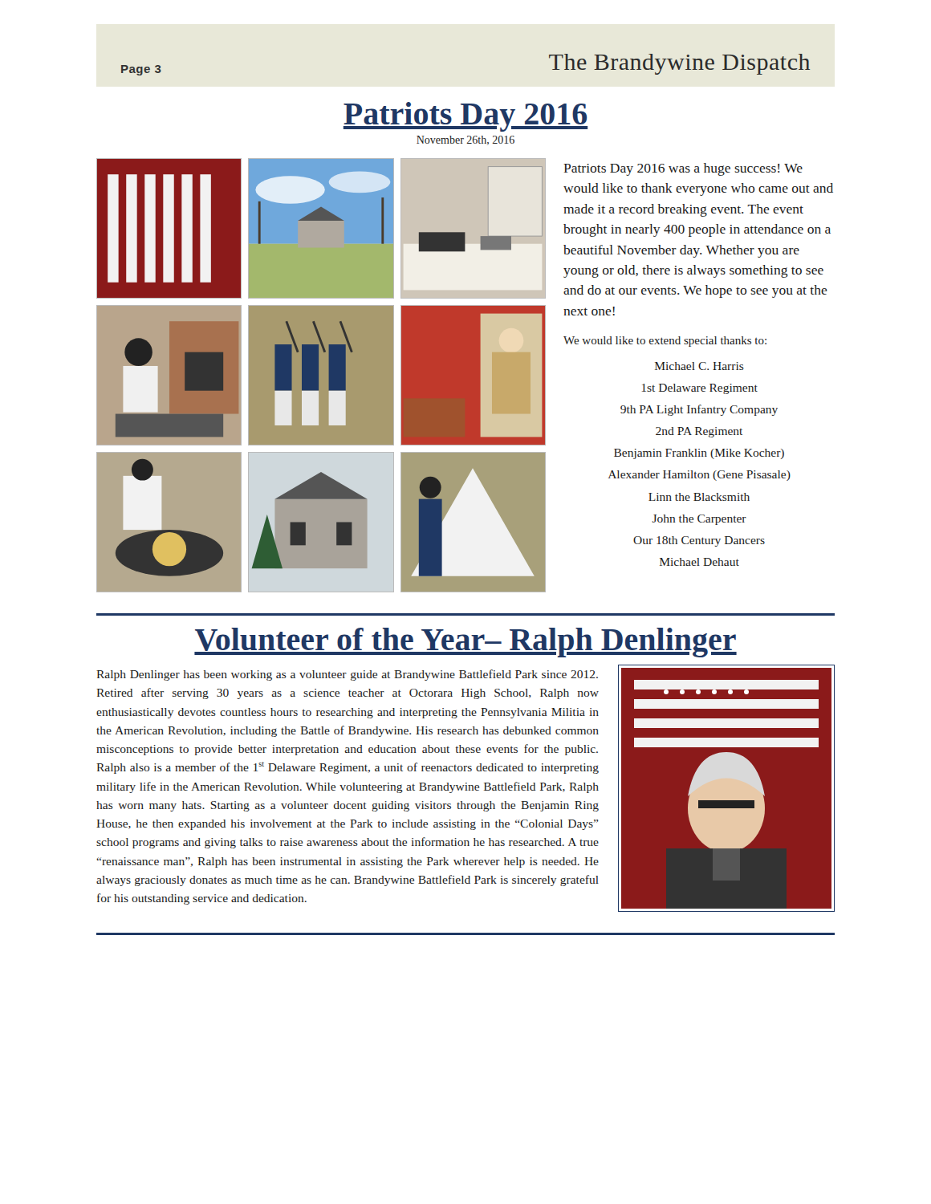Page 3
The Brandywine Dispatch
Patriots Day 2016
November 26th, 2016
Patriots Day 2016 was a huge success! We would like to thank everyone who came out and made it a record breaking event. The event brought in nearly 400 people in attendance on a beautiful November day. Whether you are young or old, there is always something to see and do at our events. We hope to see you at the next one!
We would like to extend special thanks to:
Michael C. Harris
1st Delaware Regiment
9th PA Light Infantry Company
2nd PA Regiment
Benjamin Franklin (Mike Kocher)
Alexander Hamilton (Gene Pisasale)
Linn the Blacksmith
John the Carpenter
Our 18th Century Dancers
Michael Dehaut
Volunteer of the Year– Ralph Denlinger
Ralph Denlinger has been working as a volunteer guide at Brandywine Battlefield Park since 2012. Retired after serving 30 years as a science teacher at Octorara High School, Ralph now enthusiastically devotes countless hours to researching and interpreting the Pennsylvania Militia in the American Revolution, including the Battle of Brandywine. His research has debunked common misconceptions to provide better interpretation and education about these events for the public. Ralph also is a member of the 1st Delaware Regiment, a unit of reenactors dedicated to interpreting military life in the American Revolution. While volunteering at Brandywine Battlefield Park, Ralph has worn many hats. Starting as a volunteer docent guiding visitors through the Benjamin Ring House, he then expanded his involvement at the Park to include assisting in the “Colonial Days” school programs and giving talks to raise awareness about the information he has researched. A true “renaissance man”, Ralph has been instrumental in assisting the Park wherever help is needed. He always graciously donates as much time as he can. Brandywine Battlefield Park is sincerely grateful for his outstanding service and dedication.